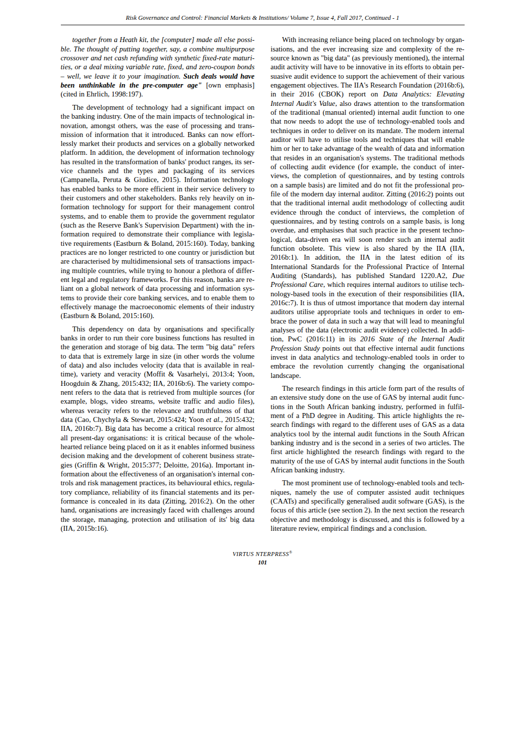Risk Governance and Control: Financial Markets & Institutions/ Volume 7, Issue 4, Fall 2017, Continued - 1
together from a Heath kit, the [computer] made all else possible. The thought of putting together, say, a combine multipurpose crossover and net cash refunding with synthetic fixed-rate maturities, or a deal mixing variable rate, fixed, and zero-coupon bonds – well, we leave it to your imagination. Such deals would have been unthinkable in the pre-computer age" [own emphasis] (cited in Ehrlich, 1998:197).
The development of technology had a significant impact on the banking industry. One of the main impacts of technological innovation, amongst others, was the ease of processing and transmission of information that it introduced. Banks can now effortlessly market their products and services on a globally networked platform. In addition, the development of information technology has resulted in the transformation of banks' product ranges, its service channels and the types and packaging of its services (Campanella, Peruta & Giudice, 2015). Information technology has enabled banks to be more efficient in their service delivery to their customers and other stakeholders. Banks rely heavily on information technology for support for their management control systems, and to enable them to provide the government regulator (such as the Reserve Bank's Supervision Department) with the information required to demonstrate their compliance with legislative requirements (Eastburn & Boland, 2015:160). Today, banking practices are no longer restricted to one country or jurisdiction but are characterised by multidimensional sets of transactions impacting multiple countries, while trying to honour a plethora of different legal and regulatory frameworks. For this reason, banks are reliant on a global network of data processing and information systems to provide their core banking services, and to enable them to effectively manage the macroeconomic elements of their industry (Eastburn & Boland, 2015:160).
This dependency on data by organisations and specifically banks in order to run their core business functions has resulted in the generation and storage of big data. The term "big data" refers to data that is extremely large in size (in other words the volume of data) and also includes velocity (data that is available in real-time), variety and veracity (Moffit & Vasarhelyi, 2013:4; Yoon, Hoogduin & Zhang, 2015:432; IIA, 2016b:6). The variety component refers to the data that is retrieved from multiple sources (for example, blogs, video streams, website traffic and audio files), whereas veracity refers to the relevance and truthfulness of that data (Cao, Chychyla & Stewart, 2015:424; Yoon et al., 2015:432; IIA, 2016b:7). Big data has become a critical resource for almost all present-day organisations: it is critical because of the wholehearted reliance being placed on it as it enables informed business decision making and the development of coherent business strategies (Griffin & Wright, 2015:377; Deloitte, 2016a). Important information about the effectiveness of an organisation's internal controls and risk management practices, its behavioural ethics, regulatory compliance, reliability of its financial statements and its performance is concealed in its data (Zitting, 2016:2). On the other hand, organisations are increasingly faced with challenges around the storage, managing, protection and utilisation of its' big data (IIA, 2015b:16).
With increasing reliance being placed on technology by organisations, and the ever increasing size and complexity of the resource known as "big data" (as previously mentioned), the internal audit activity will have to be innovative in its efforts to obtain persuasive audit evidence to support the achievement of their various engagement objectives. The IIA's Research Foundation (2016b:6), in their 2016 (CBOK) report on Data Analytics: Elevating Internal Audit's Value, also draws attention to the transformation of the traditional (manual oriented) internal audit function to one that now needs to adopt the use of technology-enabled tools and techniques in order to deliver on its mandate. The modern internal auditor will have to utilise tools and techniques that will enable him or her to take advantage of the wealth of data and information that resides in an organisation's systems. The traditional methods of collecting audit evidence (for example, the conduct of interviews, the completion of questionnaires, and by testing controls on a sample basis) are limited and do not fit the professional profile of the modern day internal auditor. Zitting (2016:2) points out that the traditional internal audit methodology of collecting audit evidence through the conduct of interviews, the completion of questionnaires, and by testing controls on a sample basis, is long overdue, and emphasises that such practice in the present technological, data-driven era will soon render such an internal audit function obsolete. This view is also shared by the IIA (IIA, 2016b:1). In addition, the IIA in the latest edition of its International Standards for the Professional Practice of Internal Auditing (Standards), has published Standard 1220.A2, Due Professional Care, which requires internal auditors to utilise technology-based tools in the execution of their responsibilities (IIA, 2016c:7). It is thus of utmost importance that modern day internal auditors utilise appropriate tools and techniques in order to embrace the power of data in such a way that will lead to meaningful analyses of the data (electronic audit evidence) collected. In addition, PwC (2016:11) in its 2016 State of the Internal Audit Profession Study points out that effective internal audit functions invest in data analytics and technology-enabled tools in order to embrace the revolution currently changing the organisational landscape.
The research findings in this article form part of the results of an extensive study done on the use of GAS by internal audit functions in the South African banking industry, performed in fulfilment of a PhD degree in Auditing. This article highlights the research findings with regard to the different uses of GAS as a data analytics tool by the internal audit functions in the South African banking industry and is the second in a series of two articles. The first article highlighted the research findings with regard to the maturity of the use of GAS by internal audit functions in the South African banking industry.
The most prominent use of technology-enabled tools and techniques, namely the use of computer assisted audit techniques (CAATs) and specifically generalised audit software (GAS), is the focus of this article (see section 2). In the next section the research objective and methodology is discussed, and this is followed by a literature review, empirical findings and a conclusion.
VIRTUS NTERPRESS®
101